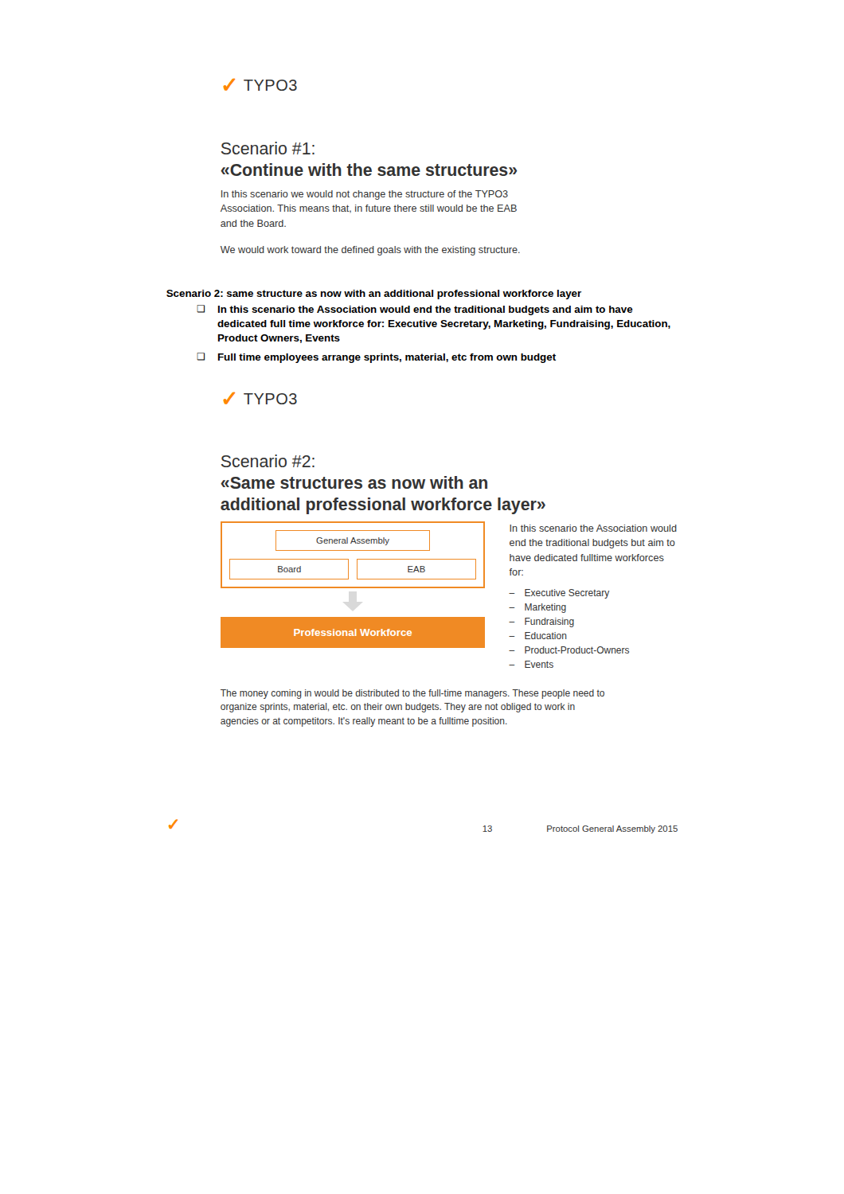✓ TYPO3
Scenario #1: «Continue with the same structures»
In this scenario we would not change the structure of the TYPO3 Association. This means that, in future there still would be the EAB and the Board.
We would work toward the defined goals with the existing structure.
Scenario 2: same structure as now with an additional professional workforce layer
In this scenario the Association would end the traditional budgets and aim to have dedicated full time workforce for: Executive Secretary, Marketing, Fundraising, Education, Product Owners, Events
Full time employees arrange sprints, material, etc from own budget
✓ TYPO3
Scenario #2: «Same structures as now with an
additional professional workforce layer»
General Assembly
Board
EAB
Professional Workforce
In this scenario the Association would end the traditional budgets but aim to have dedicated fulltime workforces for:
Executive Secretary
Marketing
Fundraising
Education
Product-Product-Owners
Events
The money coming in would be distributed to the full-time managers. These people need to organize sprints, material, etc. on their own budgets. They are not obliged to work in agencies or at competitors. It's really meant to be a fulltime position.
✓
13 Protocol General Assembly 2015